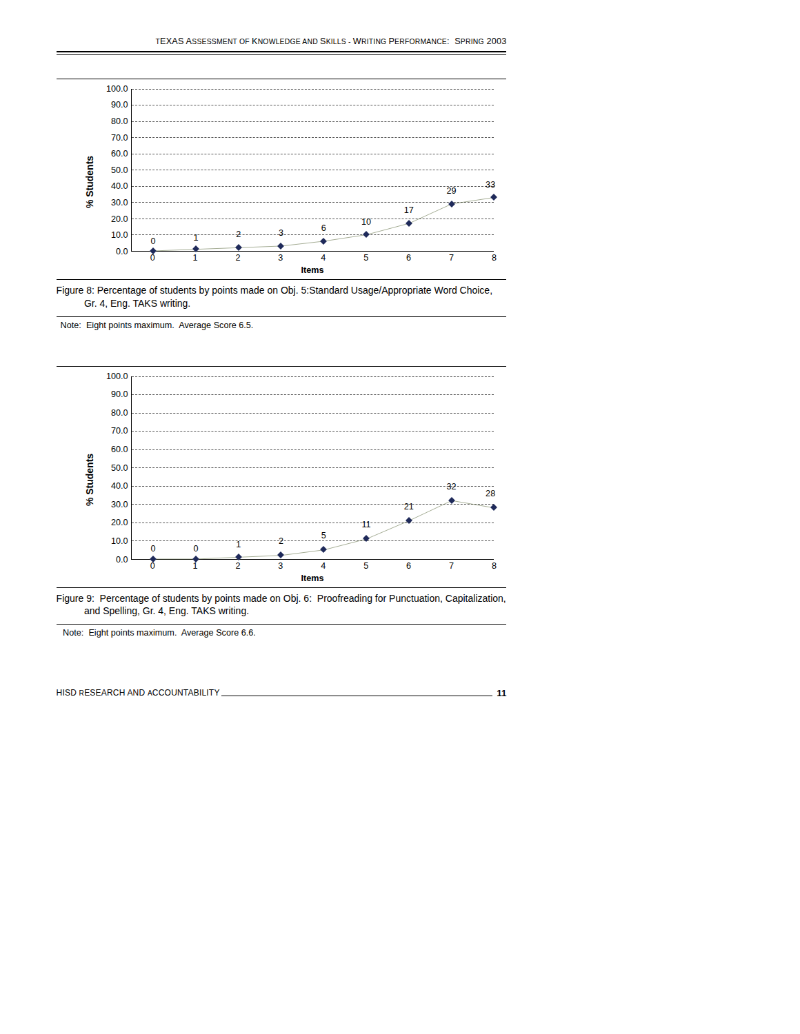TEXAS ASSESSMENT OF KNOWLEDGE AND SKILLS - WRITING PERFORMANCE: SPRING 2003
% Students
100.0 90.0 80.0 70.0 60.0 50.0 40.0 30.0 20.0 10.0 0.0
0
1
2
3
6
10
17
29
33
0 1 2 3 4 5 6 7 8
Items
Figure 8: Percentage of students by points made on Obj. 5:Standard Usage/Appropriate Word Choice, Gr. 4, Eng. TAKS writing.
Note: Eight points maximum. Average Score 6.5.
% Students
100.0 90.0 80.0 70.0 60.0 50.0 40.0 30.0 20.0 10.0 0.0
0
0
1
2
5
11
21
32
28
0 1 2 3 4 5 6 7 8
Items
Figure 9: Percentage of students by points made on Obj. 6: Proofreading for Punctuation, Capitalization, and Spelling, Gr. 4, Eng. TAKS writing.
Note: Eight points maximum. Average Score 6.6.
HISD RESEARCH AND ACCOUNTABILITY 11